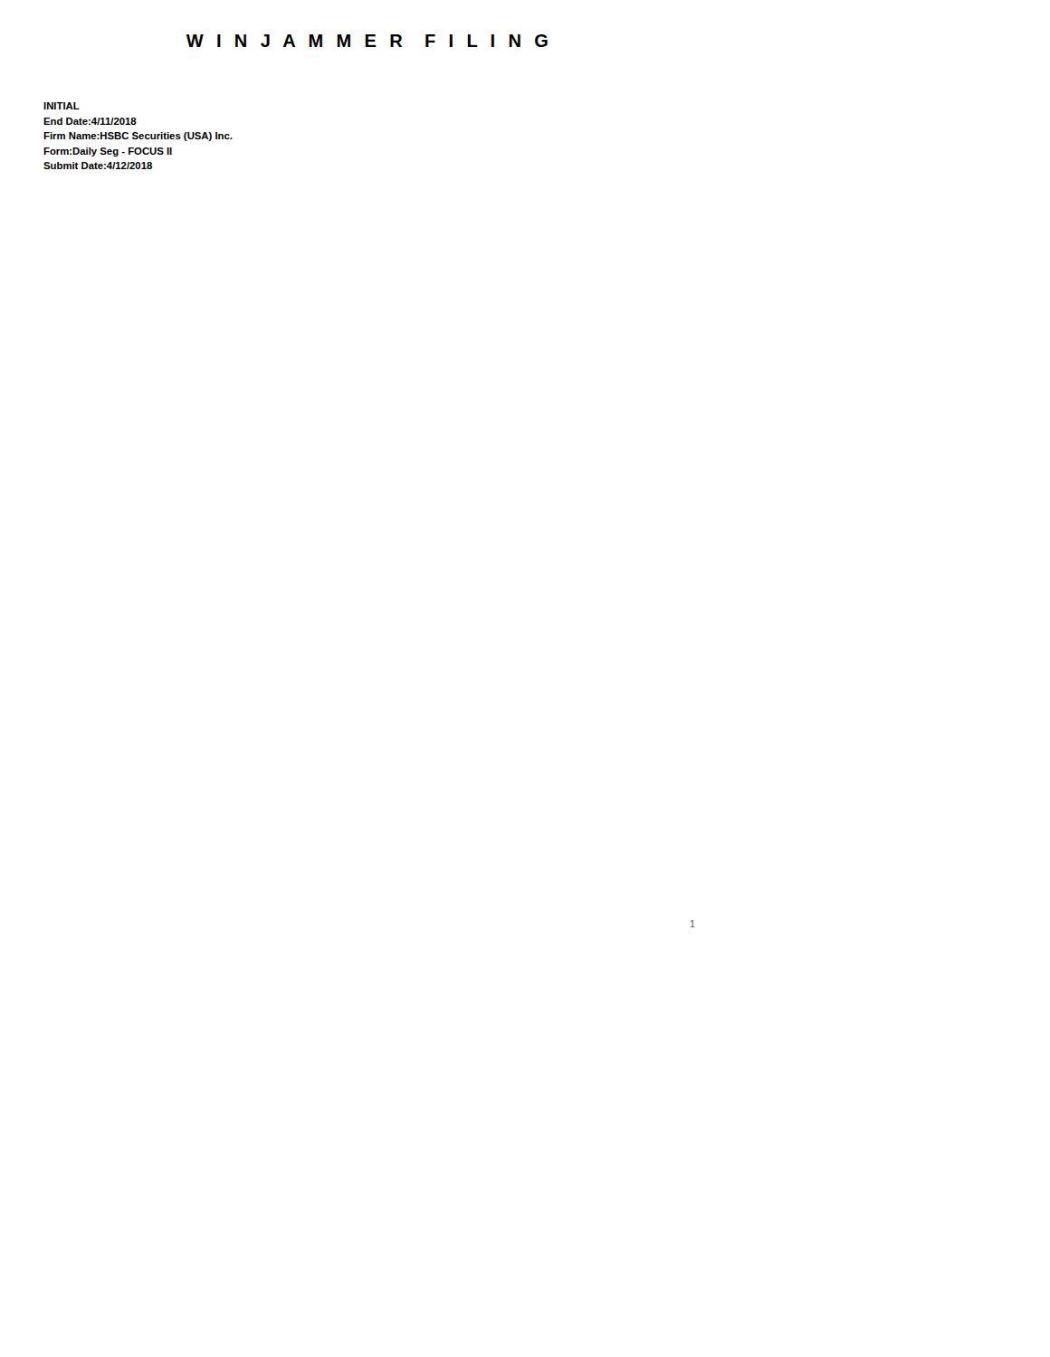W I N J A M M E R F I L I N G
INITIAL
End Date:4/11/2018
Firm Name:HSBC Securities (USA) Inc.
Form:Daily Seg - FOCUS II
Submit Date:4/12/2018
1